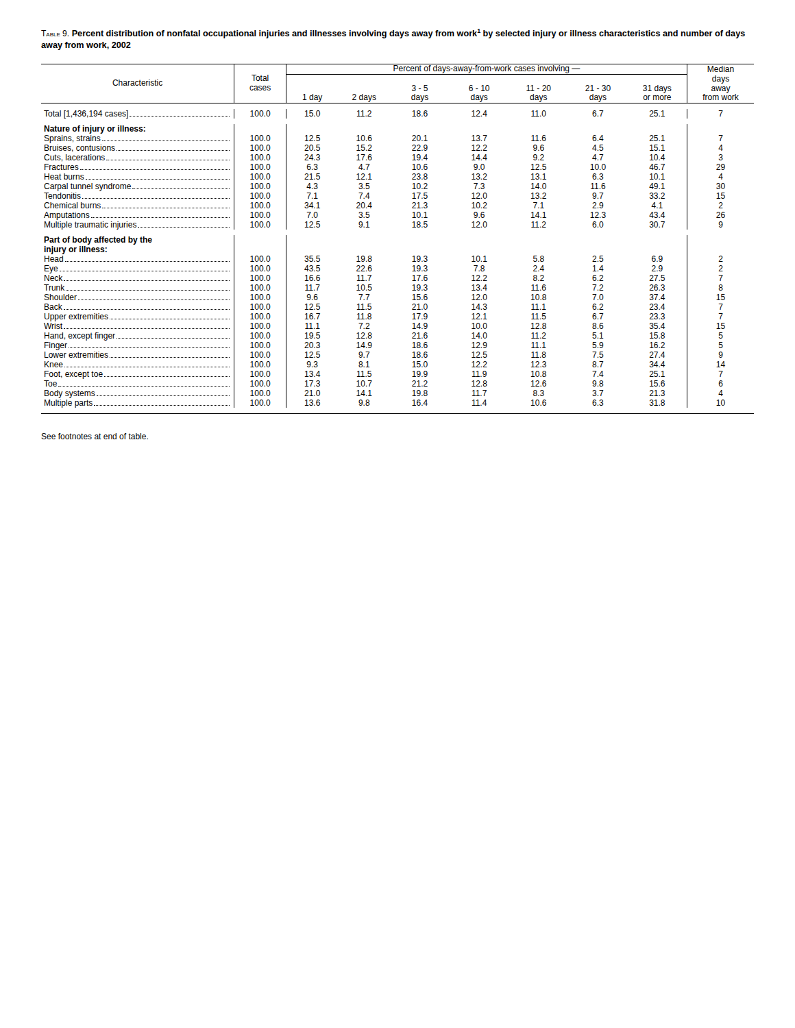Table 9. Percent distribution of nonfatal occupational injuries and illnesses involving days away from work1 by selected injury or illness characteristics and number of days away from work, 2002
| Characteristic | Total cases | Percent of days-away-from-work cases involving — | Median |
| --- | --- | --- | --- |
| 1 day | 2 days | 3 - 5 days | 6 - 10 days | 11 - 20 days | 21 - 30 days | 31 days or more |
| days away from work |
| Total [1,436,194 cases] | 100.0 | 15.0 | 11.2 | 18.6 | 12.4 | 11.0 | 6.7 | 25.1 | 7 |
| Nature of injury or illness: | | | |
| Sprains, strains | 100.0 | 12.5 | 10.6 | 20.1 | 13.7 | 11.6 | 6.4 | 25.1 | 7 |
| Bruises, contusions | 100.0 | 20.5 | 15.2 | 22.9 | 12.2 | 9.6 | 4.5 | 15.1 | 4 |
| Cuts, lacerations | 100.0 | 24.3 | 17.6 | 19.4 | 14.4 | 9.2 | 4.7 | 10.4 | 3 |
| Fractures | 100.0 | 6.3 | 4.7 | 10.6 | 9.0 | 12.5 | 10.0 | 46.7 | 29 |
| Heat burns | 100.0 | 21.5 | 12.1 | 23.8 | 13.2 | 13.1 | 6.3 | 10.1 | 4 |
| Carpal tunnel syndrome | 100.0 | 4.3 | 3.5 | 10.2 | 7.3 | 14.0 | 11.6 | 49.1 | 30 |
| Tendonitis | 100.0 | 7.1 | 7.4 | 17.5 | 12.0 | 13.2 | 9.7 | 33.2 | 15 |
| Chemical burns | 100.0 | 34.1 | 20.4 | 21.3 | 10.2 | 7.1 | 2.9 | 4.1 | 2 |
| Amputations | 100.0 | 7.0 | 3.5 | 10.1 | 9.6 | 14.1 | 12.3 | 43.4 | 26 |
| Multiple traumatic injuries | 100.0 | 12.5 | 9.1 | 18.5 | 12.0 | 11.2 | 6.0 | 30.7 | 9 |
| Part of body affected by the | | | |
| injury or illness: | | | |
| Head | 100.0 | 35.5 | 19.8 | 19.3 | 10.1 | 5.8 | 2.5 | 6.9 | 2 |
| Eye | 100.0 | 43.5 | 22.6 | 19.3 | 7.8 | 2.4 | 1.4 | 2.9 | 2 |
| Neck | 100.0 | 16.6 | 11.7 | 17.6 | 12.2 | 8.2 | 6.2 | 27.5 | 7 |
| Trunk | 100.0 | 11.7 | 10.5 | 19.3 | 13.4 | 11.6 | 7.2 | 26.3 | 8 |
| Shoulder | 100.0 | 9.6 | 7.7 | 15.6 | 12.0 | 10.8 | 7.0 | 37.4 | 15 |
| Back | 100.0 | 12.5 | 11.5 | 21.0 | 14.3 | 11.1 | 6.2 | 23.4 | 7 |
| Upper extremities | 100.0 | 16.7 | 11.8 | 17.9 | 12.1 | 11.5 | 6.7 | 23.3 | 7 |
| Wrist | 100.0 | 11.1 | 7.2 | 14.9 | 10.0 | 12.8 | 8.6 | 35.4 | 15 |
| Hand, except finger | 100.0 | 19.5 | 12.8 | 21.6 | 14.0 | 11.2 | 5.1 | 15.8 | 5 |
| Finger | 100.0 | 20.3 | 14.9 | 18.6 | 12.9 | 11.1 | 5.9 | 16.2 | 5 |
| Lower extremities | 100.0 | 12.5 | 9.7 | 18.6 | 12.5 | 11.8 | 7.5 | 27.4 | 9 |
| Knee | 100.0 | 9.3 | 8.1 | 15.0 | 12.2 | 12.3 | 8.7 | 34.4 | 14 |
| Foot, except toe | 100.0 | 13.4 | 11.5 | 19.9 | 11.9 | 10.8 | 7.4 | 25.1 | 7 |
| Toe | 100.0 | 17.3 | 10.7 | 21.2 | 12.8 | 12.6 | 9.8 | 15.6 | 6 |
| Body systems | 100.0 | 21.0 | 14.1 | 19.8 | 11.7 | 8.3 | 3.7 | 21.3 | 4 |
| Multiple parts | 100.0 | 13.6 | 9.8 | 16.4 | 11.4 | 10.6 | 6.3 | 31.8 | 10 |
See footnotes at end of table.